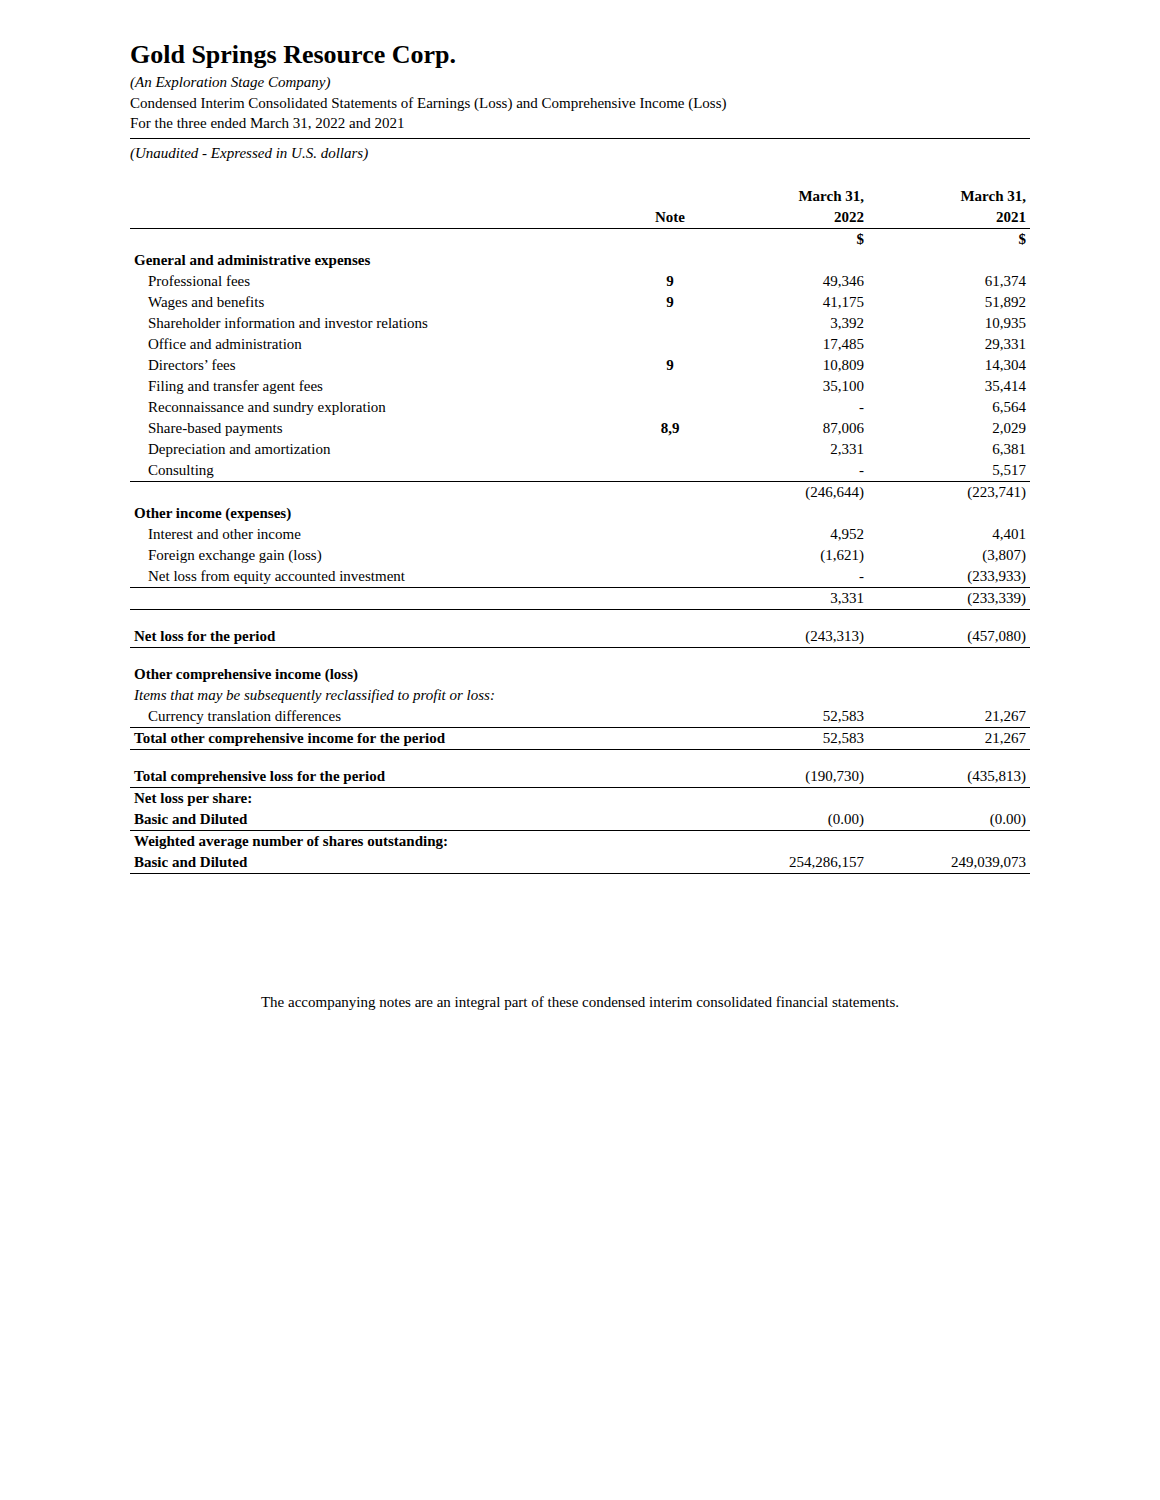Gold Springs Resource Corp.
(An Exploration Stage Company)
Condensed Interim Consolidated Statements of Earnings (Loss) and Comprehensive Income (Loss)
For the three ended March 31, 2022 and 2021
(Unaudited - Expressed in U.S. dollars)
| | | March 31, | March 31, |
| --- | --- | --- | --- |
| | Note | 2022 | 2021 |
| | | $ | $ |
| General and administrative expenses | | | |
| Professional fees | 9 | 49,346 | 61,374 |
| Wages and benefits | 9 | 41,175 | 51,892 |
| Shareholder information and investor relations | | 3,392 | 10,935 |
| Office and administration | | 17,485 | 29,331 |
| Directors’ fees | 9 | 10,809 | 14,304 |
| Filing and transfer agent fees | | 35,100 | 35,414 |
| Reconnaissance and sundry exploration | | - | 6,564 |
| Share-based payments | 8,9 | 87,006 | 2,029 |
| Depreciation and amortization | | 2,331 | 6,381 |
| Consulting | | - | 5,517 |
| | | (246,644) | (223,741) |
| Other income (expenses) | | | |
| Interest and other income | | 4,952 | 4,401 |
| Foreign exchange gain (loss) | | (1,621) | (3,807) |
| Net loss from equity accounted investment | | - | (233,933) |
| | | 3,331 | (233,339) |
| Net loss for the period | | (243,313) | (457,080) |
| Other comprehensive income (loss) | | | |
| Items that may be subsequently reclassified to profit or loss: | | | |
| Currency translation differences | | 52,583 | 21,267 |
| Total other comprehensive income for the period | | 52,583 | 21,267 |
| Total comprehensive loss for the period | | (190,730) | (435,813) |
| Net loss per share: | | | |
| Basic and Diluted | | (0.00) | (0.00) |
| Weighted average number of shares outstanding: | | | |
| Basic and Diluted | | 254,286,157 | 249,039,073 |
The accompanying notes are an integral part of these condensed interim consolidated financial statements.